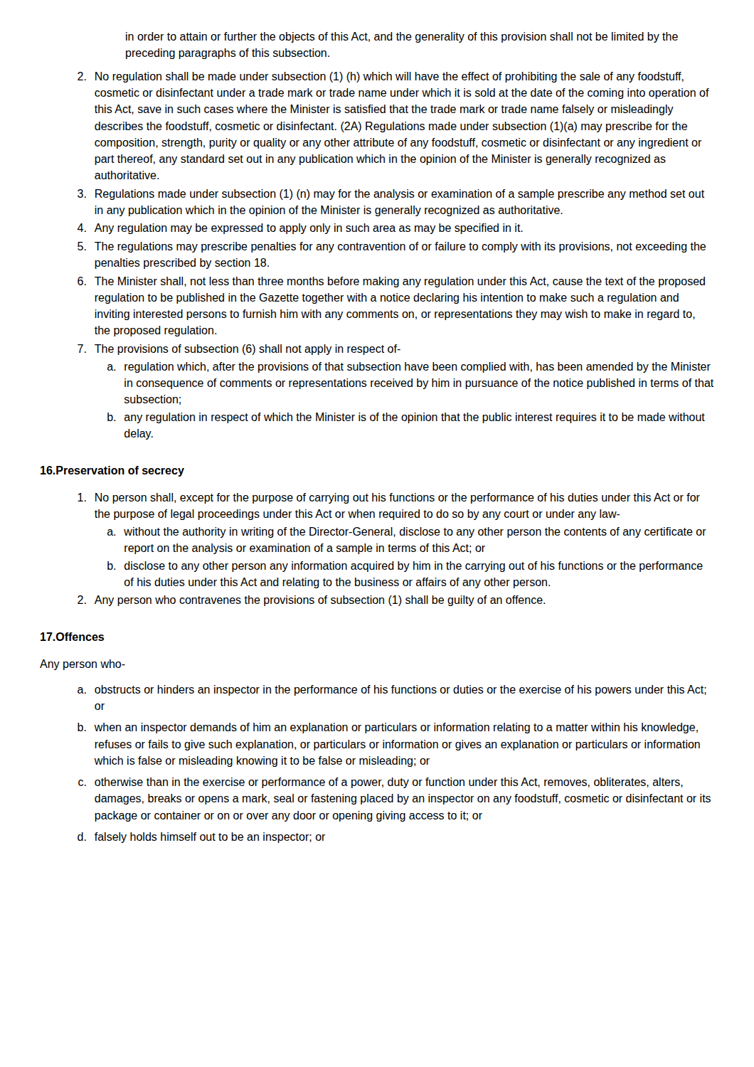in order to attain or further the objects of this Act, and the generality of this provision shall not be limited by the preceding paragraphs of this subsection.
No regulation shall be made under subsection (1) (h) which will have the effect of prohibiting the sale of any foodstuff, cosmetic or disinfectant under a trade mark or trade name under which it is sold at the date of the coming into operation of this Act, save in such cases where the Minister is satisfied that the trade mark or trade name falsely or misleadingly describes the foodstuff, cosmetic or disinfectant. (2A) Regulations made under subsection (1)(a) may prescribe for the composition, strength, purity or quality or any other attribute of any foodstuff, cosmetic or disinfectant or any ingredient or part thereof, any standard set out in any publication which in the opinion of the Minister is generally recognized as authoritative.
Regulations made under subsection (1) (n) may for the analysis or examination of a sample prescribe any method set out in any publication which in the opinion of the Minister is generally recognized as authoritative.
Any regulation may be expressed to apply only in such area as may be specified in it.
The regulations may prescribe penalties for any contravention of or failure to comply with its provisions, not exceeding the penalties prescribed by section 18.
The Minister shall, not less than three months before making any regulation under this Act, cause the text of the proposed regulation to be published in the Gazette together with a notice declaring his intention to make such a regulation and inviting interested persons to furnish him with any comments on, or representations they may wish to make in regard to, the proposed regulation.
The provisions of subsection (6) shall not apply in respect of-
regulation which, after the provisions of that subsection have been complied with, has been amended by the Minister in consequence of comments or representations received by him in pursuance of the notice published in terms of that subsection;
any regulation in respect of which the Minister is of the opinion that the public interest requires it to be made without delay.
16.Preservation of secrecy
No person shall, except for the purpose of carrying out his functions or the performance of his duties under this Act or for the purpose of legal proceedings under this Act or when required to do so by any court or under any law-
without the authority in writing of the Director-General, disclose to any other person the contents of any certificate or report on the analysis or examination of a sample in terms of this Act; or
disclose to any other person any information acquired by him in the carrying out of his functions or the performance of his duties under this Act and relating to the business or affairs of any other person.
Any person who contravenes the provisions of subsection (1) shall be guilty of an offence.
17.Offences
Any person who-
obstructs or hinders an inspector in the performance of his functions or duties or the exercise of his powers under this Act; or
when an inspector demands of him an explanation or particulars or information relating to a matter within his knowledge, refuses or fails to give such explanation, or particulars or information or gives an explanation or particulars or information which is false or misleading knowing it to be false or misleading; or
otherwise than in the exercise or performance of a power, duty or function under this Act, removes, obliterates, alters, damages, breaks or opens a mark, seal or fastening placed by an inspector on any foodstuff, cosmetic or disinfectant or its package or container or on or over any door or opening giving access to it; or
falsely holds himself out to be an inspector; or